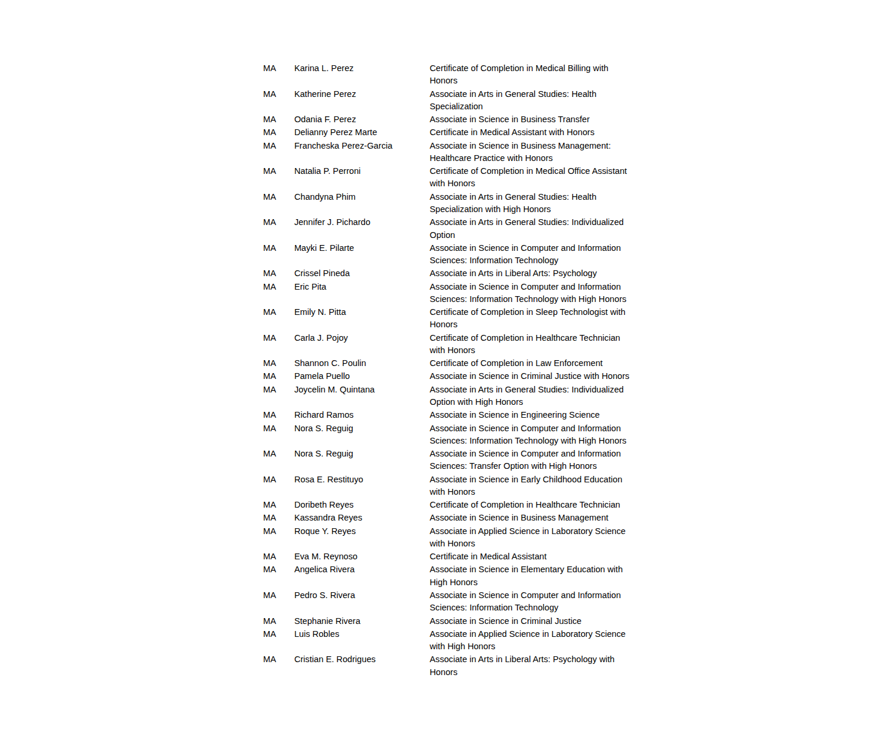| MA | Karina L. Perez | Certificate of Completion in Medical Billing with Honors |
| MA | Katherine Perez | Associate in Arts in General Studies: Health Specialization |
| MA | Odania F. Perez | Associate in Science in Business Transfer |
| MA | Delianny Perez Marte | Certificate in Medical Assistant with Honors |
| MA | Francheska Perez-Garcia | Associate in Science in Business Management: Healthcare Practice with Honors |
| MA | Natalia P. Perroni | Certificate of Completion in Medical Office Assistant with Honors |
| MA | Chandyna Phim | Associate in Arts in General Studies: Health Specialization with High Honors |
| MA | Jennifer J. Pichardo | Associate in Arts in General Studies: Individualized Option |
| MA | Mayki E. Pilarte | Associate in Science in Computer and Information Sciences: Information Technology |
| MA | Crissel Pineda | Associate in Arts in Liberal Arts: Psychology |
| MA | Eric Pita | Associate in Science in Computer and Information Sciences: Information Technology with High Honors |
| MA | Emily N. Pitta | Certificate of Completion in Sleep Technologist with Honors |
| MA | Carla J. Pojoy | Certificate of Completion in Healthcare Technician with Honors |
| MA | Shannon C. Poulin | Certificate of Completion in Law Enforcement |
| MA | Pamela Puello | Associate in Science in Criminal Justice with Honors |
| MA | Joycelin M. Quintana | Associate in Arts in General Studies: Individualized Option with High Honors |
| MA | Richard Ramos | Associate in Science in Engineering Science |
| MA | Nora S. Reguig | Associate in Science in Computer and Information Sciences: Information Technology with High Honors |
| MA | Nora S. Reguig | Associate in Science in Computer and Information Sciences: Transfer Option with High Honors |
| MA | Rosa E. Restituyo | Associate in Science in Early Childhood Education with Honors |
| MA | Doribeth Reyes | Certificate of Completion in Healthcare Technician |
| MA | Kassandra Reyes | Associate in Science in Business Management |
| MA | Roque Y. Reyes | Associate in Applied Science in Laboratory Science with Honors |
| MA | Eva M. Reynoso | Certificate in Medical Assistant |
| MA | Angelica Rivera | Associate in Science in Elementary Education with High Honors |
| MA | Pedro S. Rivera | Associate in Science in Computer and Information Sciences: Information Technology |
| MA | Stephanie Rivera | Associate in Science in Criminal Justice |
| MA | Luis Robles | Associate in Applied Science in Laboratory Science with High Honors |
| MA | Cristian E. Rodrigues | Associate in Arts in Liberal Arts: Psychology with Honors |